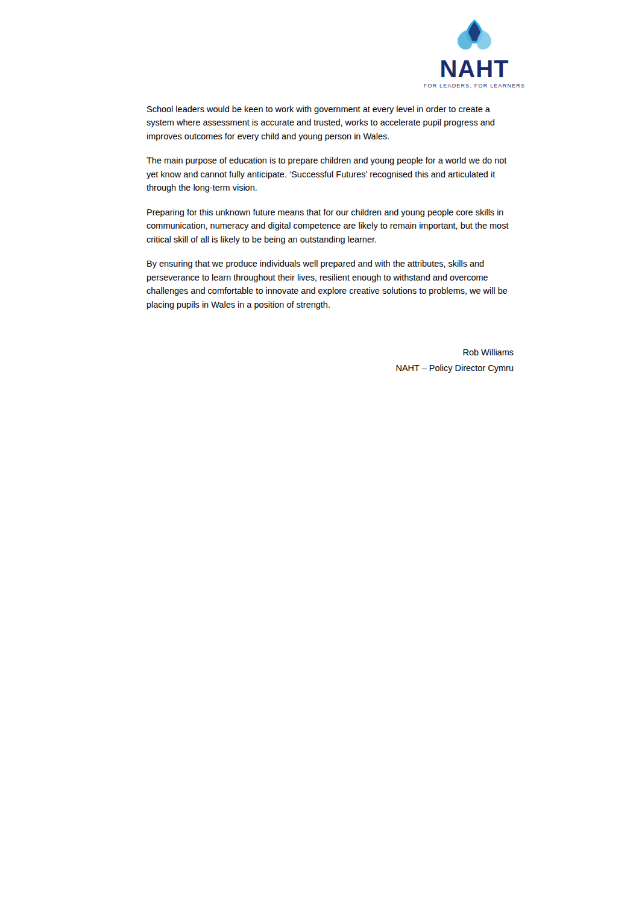NAHT
FOR LEADERS, FOR LEARNERS
School leaders would be keen to work with government at every level in order to create a system where assessment is accurate and trusted, works to accelerate pupil progress and improves outcomes for every child and young person in Wales.
The main purpose of education is to prepare children and young people for a world we do not yet know and cannot fully anticipate. ‘Successful Futures’ recognised this and articulated it through the long-term vision.
Preparing for this unknown future means that for our children and young people core skills in communication, numeracy and digital competence are likely to remain important, but the most critical skill of all is likely to be being an outstanding learner.
By ensuring that we produce individuals well prepared and with the attributes, skills and perseverance to learn throughout their lives, resilient enough to withstand and overcome challenges and comfortable to innovate and explore creative solutions to problems, we will be placing pupils in Wales in a position of strength.
Rob Williams
NAHT – Policy Director Cymru